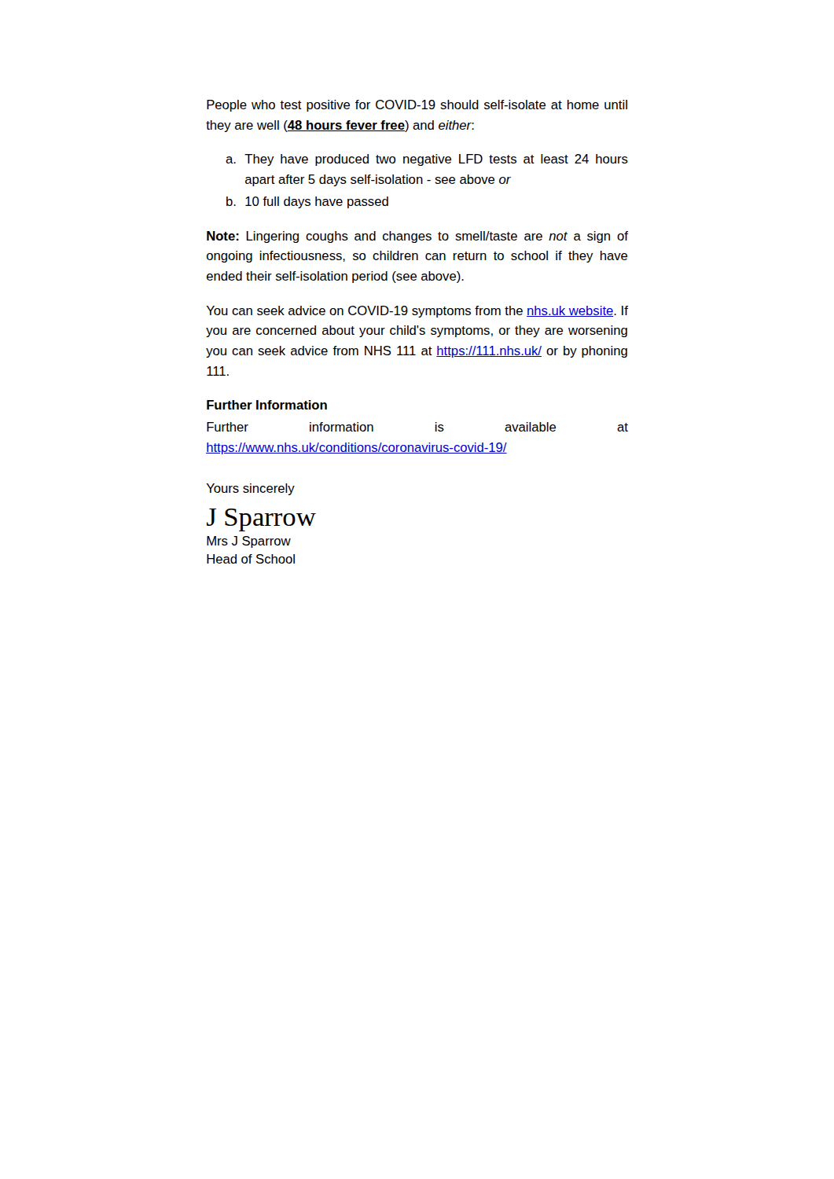People who test positive for COVID-19 should self-isolate at home until they are well (48 hours fever free) and either:
They have produced two negative LFD tests at least 24 hours apart after 5 days self-isolation - see above or
10 full days have passed
Note: Lingering coughs and changes to smell/taste are not a sign of ongoing infectiousness, so children can return to school if they have ended their self-isolation period (see above).
You can seek advice on COVID-19 symptoms from the nhs.uk website. If you are concerned about your child's symptoms, or they are worsening you can seek advice from NHS 111 at https://111.nhs.uk/ or by phoning 111.
Further Information
Further information is available at https://www.nhs.uk/conditions/coronavirus-covid-19/
Yours sincerely
J Sparrow
Mrs J Sparrow
Head of School